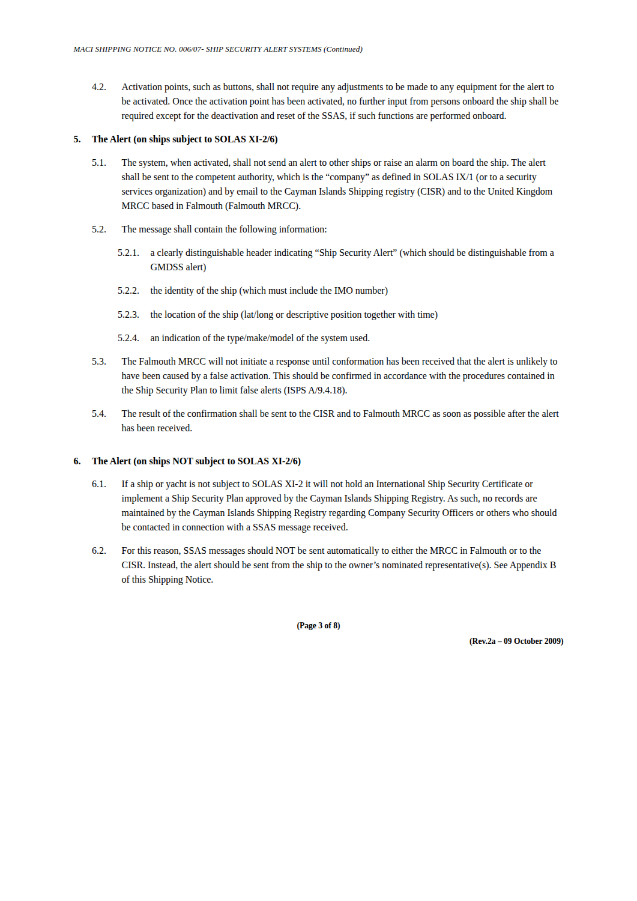MACI SHIPPING NOTICE NO. 006/07- SHIP SECURITY ALERT SYSTEMS (Continued)
4.2. Activation points, such as buttons, shall not require any adjustments to be made to any equipment for the alert to be activated. Once the activation point has been activated, no further input from persons onboard the ship shall be required except for the deactivation and reset of the SSAS, if such functions are performed onboard.
5. The Alert (on ships subject to SOLAS XI-2/6)
5.1. The system, when activated, shall not send an alert to other ships or raise an alarm on board the ship. The alert shall be sent to the competent authority, which is the “company” as defined in SOLAS IX/1 (or to a security services organization) and by email to the Cayman Islands Shipping registry (CISR) and to the United Kingdom MRCC based in Falmouth (Falmouth MRCC).
5.2. The message shall contain the following information:
5.2.1. a clearly distinguishable header indicating “Ship Security Alert” (which should be distinguishable from a GMDSS alert)
5.2.2. the identity of the ship (which must include the IMO number)
5.2.3. the location of the ship (lat/long or descriptive position together with time)
5.2.4. an indication of the type/make/model of the system used.
5.3. The Falmouth MRCC will not initiate a response until conformation has been received that the alert is unlikely to have been caused by a false activation. This should be confirmed in accordance with the procedures contained in the Ship Security Plan to limit false alerts (ISPS A/9.4.18).
5.4. The result of the confirmation shall be sent to the CISR and to Falmouth MRCC as soon as possible after the alert has been received.
6. The Alert (on ships NOT subject to SOLAS XI-2/6)
6.1. If a ship or yacht is not subject to SOLAS XI-2 it will not hold an International Ship Security Certificate or implement a Ship Security Plan approved by the Cayman Islands Shipping Registry. As such, no records are maintained by the Cayman Islands Shipping Registry regarding Company Security Officers or others who should be contacted in connection with a SSAS message received.
6.2. For this reason, SSAS messages should NOT be sent automatically to either the MRCC in Falmouth or to the CISR. Instead, the alert should be sent from the ship to the owner’s nominated representative(s). See Appendix B of this Shipping Notice.
(Page 3 of 8)
(Rev.2a – 09 October 2009)